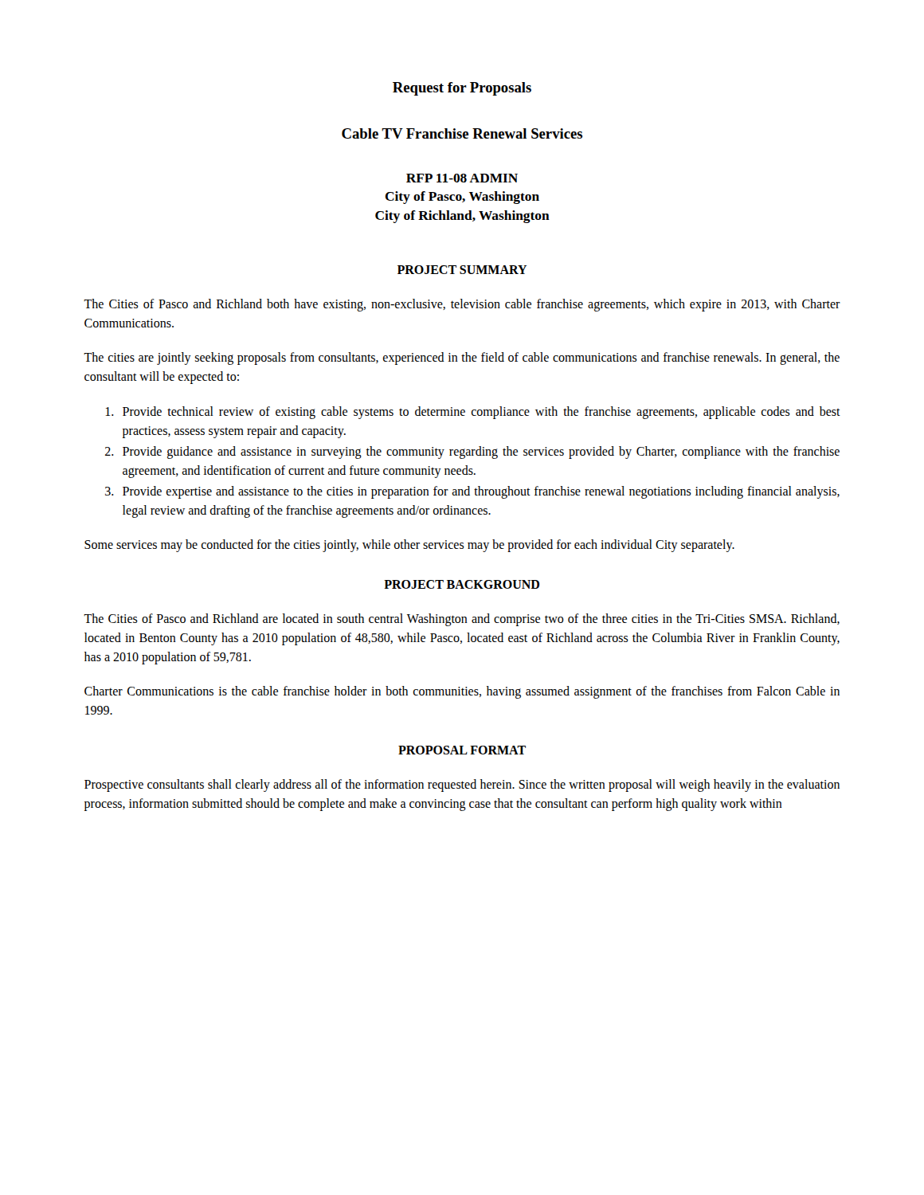Request for Proposals
Cable TV Franchise Renewal Services
RFP 11-08 ADMIN
City of Pasco, Washington
City of Richland, Washington
PROJECT SUMMARY
The Cities of Pasco and Richland both have existing, non-exclusive, television cable franchise agreements, which expire in 2013, with Charter Communications.
The cities are jointly seeking proposals from consultants, experienced in the field of cable communications and franchise renewals. In general, the consultant will be expected to:
Provide technical review of existing cable systems to determine compliance with the franchise agreements, applicable codes and best practices, assess system repair and capacity.
Provide guidance and assistance in surveying the community regarding the services provided by Charter, compliance with the franchise agreement, and identification of current and future community needs.
Provide expertise and assistance to the cities in preparation for and throughout franchise renewal negotiations including financial analysis, legal review and drafting of the franchise agreements and/or ordinances.
Some services may be conducted for the cities jointly, while other services may be provided for each individual City separately.
PROJECT BACKGROUND
The Cities of Pasco and Richland are located in south central Washington and comprise two of the three cities in the Tri-Cities SMSA. Richland, located in Benton County has a 2010 population of 48,580, while Pasco, located east of Richland across the Columbia River in Franklin County, has a 2010 population of 59,781.
Charter Communications is the cable franchise holder in both communities, having assumed assignment of the franchises from Falcon Cable in 1999.
PROPOSAL FORMAT
Prospective consultants shall clearly address all of the information requested herein. Since the written proposal will weigh heavily in the evaluation process, information submitted should be complete and make a convincing case that the consultant can perform high quality work within